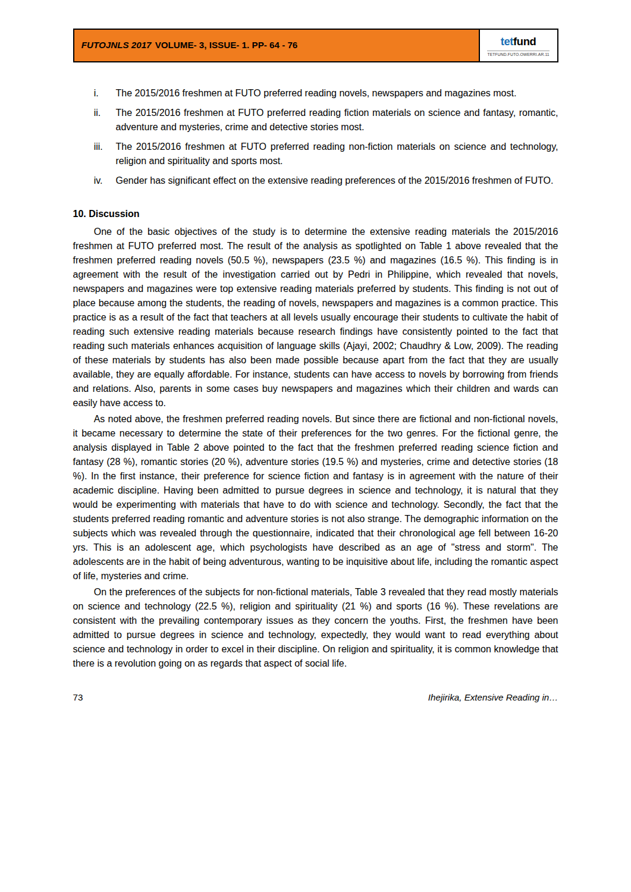FUTOJNLS 2017 VOLUME- 3, ISSUE- 1. PP- 64 - 76
tet fund TETFUND.FUTO.OWERRI.AR.11
i. The 2015/2016 freshmen at FUTO preferred reading novels, newspapers and magazines most.
ii. The 2015/2016 freshmen at FUTO preferred reading fiction materials on science and fantasy, romantic, adventure and mysteries, crime and detective stories most.
iii. The 2015/2016 freshmen at FUTO preferred reading non-fiction materials on science and technology, religion and spirituality and sports most.
iv. Gender has significant effect on the extensive reading preferences of the 2015/2016 freshmen of FUTO.
10. Discussion
One of the basic objectives of the study is to determine the extensive reading materials the 2015/2016 freshmen at FUTO preferred most. The result of the analysis as spotlighted on Table 1 above revealed that the freshmen preferred reading novels (50.5 %), newspapers (23.5 %) and magazines (16.5 %). This finding is in agreement with the result of the investigation carried out by Pedri in Philippine, which revealed that novels, newspapers and magazines were top extensive reading materials preferred by students. This finding is not out of place because among the students, the reading of novels, newspapers and magazines is a common practice. This practice is as a result of the fact that teachers at all levels usually encourage their students to cultivate the habit of reading such extensive reading materials because research findings have consistently pointed to the fact that reading such materials enhances acquisition of language skills (Ajayi, 2002; Chaudhry & Low, 2009). The reading of these materials by students has also been made possible because apart from the fact that they are usually available, they are equally affordable. For instance, students can have access to novels by borrowing from friends and relations. Also, parents in some cases buy newspapers and magazines which their children and wards can easily have access to.
As noted above, the freshmen preferred reading novels. But since there are fictional and non-fictional novels, it became necessary to determine the state of their preferences for the two genres. For the fictional genre, the analysis displayed in Table 2 above pointed to the fact that the freshmen preferred reading science fiction and fantasy (28 %), romantic stories (20 %), adventure stories (19.5 %) and mysteries, crime and detective stories (18 %). In the first instance, their preference for science fiction and fantasy is in agreement with the nature of their academic discipline. Having been admitted to pursue degrees in science and technology, it is natural that they would be experimenting with materials that have to do with science and technology. Secondly, the fact that the students preferred reading romantic and adventure stories is not also strange. The demographic information on the subjects which was revealed through the questionnaire, indicated that their chronological age fell between 16-20 yrs. This is an adolescent age, which psychologists have described as an age of "stress and storm". The adolescents are in the habit of being adventurous, wanting to be inquisitive about life, including the romantic aspect of life, mysteries and crime.
On the preferences of the subjects for non-fictional materials, Table 3 revealed that they read mostly materials on science and technology (22.5 %), religion and spirituality (21 %) and sports (16 %). These revelations are consistent with the prevailing contemporary issues as they concern the youths. First, the freshmen have been admitted to pursue degrees in science and technology, expectedly, they would want to read everything about science and technology in order to excel in their discipline. On religion and spirituality, it is common knowledge that there is a revolution going on as regards that aspect of social life.
73 Ihejirika, Extensive Reading in…